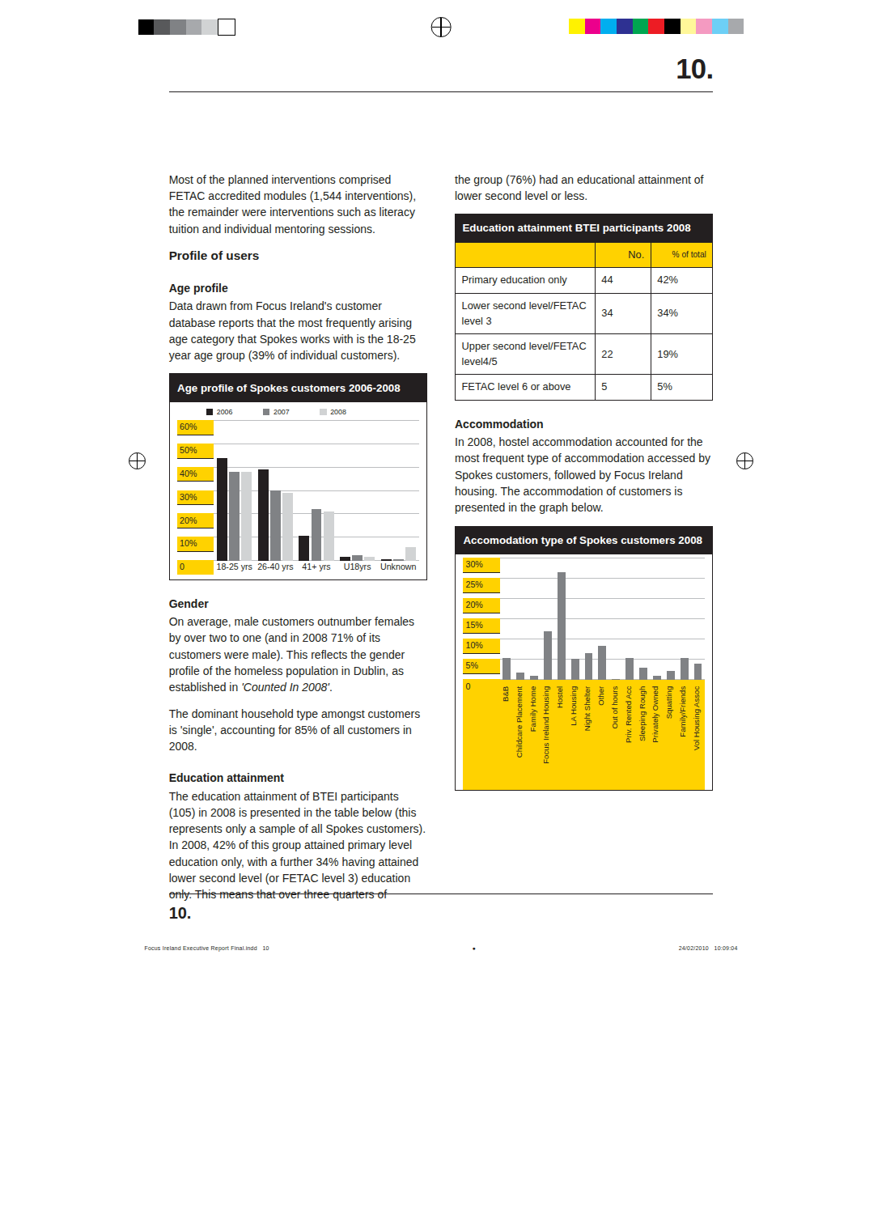10.
Most of the planned interventions comprised FETAC accredited modules (1,544 interventions), the remainder were interventions such as literacy tuition and individual mentoring sessions.
Profile of users
Age profile
Data drawn from Focus Ireland's customer database reports that the most frequently arising age category that Spokes works with is the 18-25 year age group (39% of individual customers).
Age profile of Spokes customers 2006-2008
2006 2007 2008
60%
50%
40%
30%
20%
10%
0
18-25 yrs
26-40 yrs
41+ yrs
U18yrs
Unknown
Gender
On average, male customers outnumber females by over two to one (and in 2008 71% of its customers were male). This reflects the gender profile of the homeless population in Dublin, as established in 'Counted In 2008'.
The dominant household type amongst customers is 'single', accounting for 85% of all customers in 2008.
Education attainment
The education attainment of BTEI participants (105) in 2008 is presented in the table below (this represents only a sample of all Spokes customers). In 2008, 42% of this group attained primary level education only, with a further 34% having attained lower second level (or FETAC level 3) education only. This means that over three quarters of
the group (76%) had an educational attainment of lower second level or less.
Education attainment BTEI participants 2008
| | No. | % of total |
| --- | --- | --- |
| Primary education only | 44 | 42% |
| Lower second level/FETAC level 3 | 34 | 34% |
| Upper second level/FETAC level4/5 | 22 | 19% |
| FETAC level 6 or above | 5 | 5% |
Accommodation
In 2008, hostel accommodation accounted for the most frequent type of accommodation accessed by Spokes customers, followed by Focus Ireland housing. The accommodation of customers is presented in the graph below.
Accomodation type of Spokes customers 2008
30%
25%
20%
15%
10%
5%
0
B&B
Childcare Placement
Family Home
Focus Ireland Housing
Hostel
LA Housing
Night Shelter
Other
Out of hours
Priv. Rented Acc
Sleeping Rough
Privately Owned
Squatting
Family/Friends
Vol Housing Assoc
10.
Focus Ireland Executive Report Final.indd 10 ● 24/02/2010 10:09:04